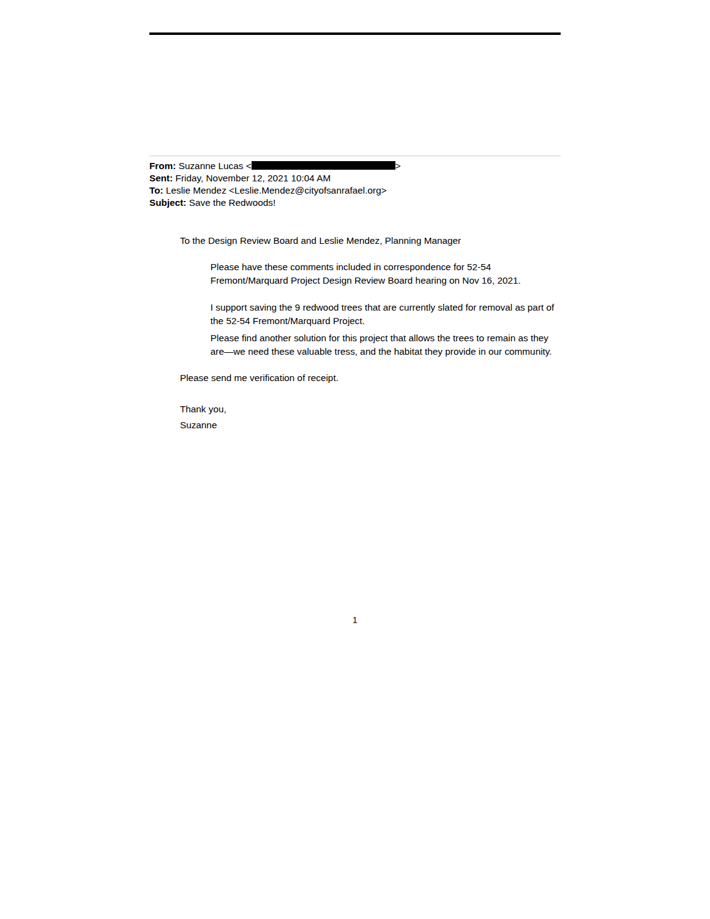From: Suzanne Lucas < >
Sent: Friday, November 12, 2021 10:04 AM
To: Leslie Mendez <Leslie.Mendez@cityofsanrafael.org>
Subject: Save the Redwoods!
To the Design Review Board and Leslie Mendez, Planning Manager
Please have these comments included in correspondence for 52-54 Fremont/Marquard Project Design Review Board hearing on Nov 16, 2021.
I support saving the 9 redwood trees that are currently slated for removal as part of the 52-54 Fremont/Marquard Project.
Please find another solution for this project that allows the trees to remain as they are—we need these valuable tress, and the habitat they provide in our community.
Please send me verification of receipt.
Thank you,
Suzanne
1